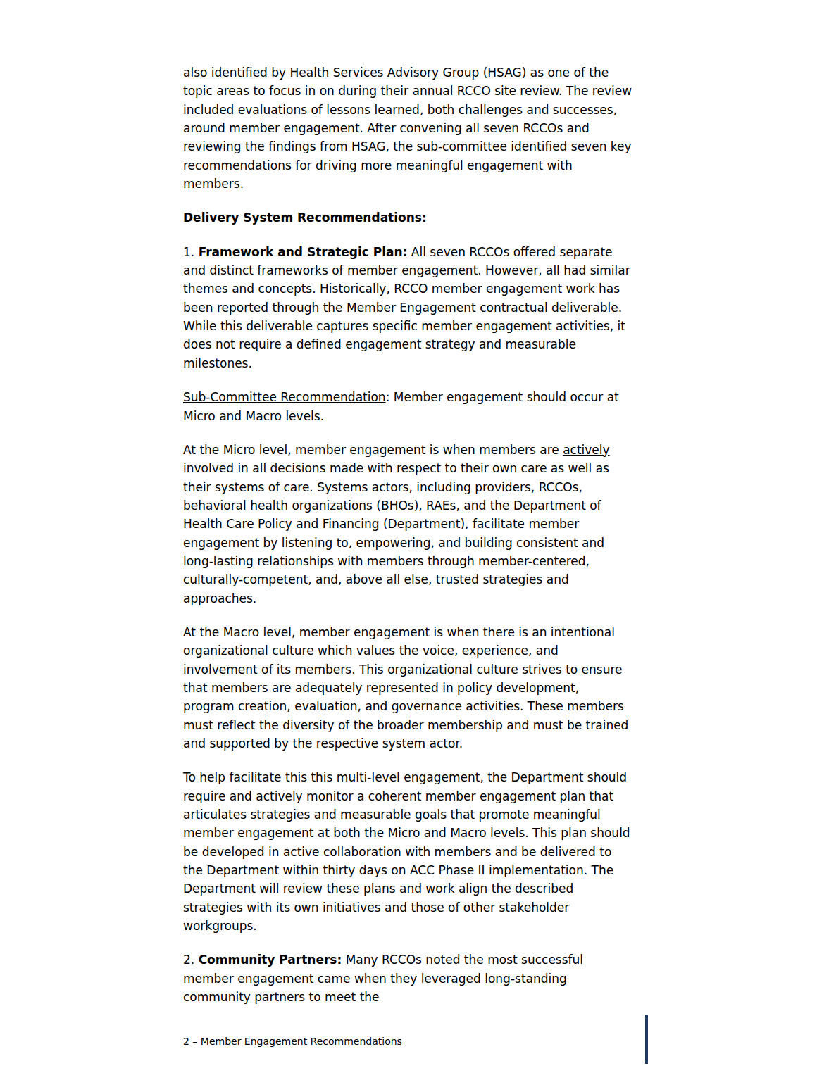also identified by Health Services Advisory Group (HSAG) as one of the topic areas to focus in on during their annual RCCO site review. The review included evaluations of lessons learned, both challenges and successes, around member engagement. After convening all seven RCCOs and reviewing the findings from HSAG, the sub-committee identified seven key recommendations for driving more meaningful engagement with members.
Delivery System Recommendations:
1. Framework and Strategic Plan: All seven RCCOs offered separate and distinct frameworks of member engagement. However, all had similar themes and concepts. Historically, RCCO member engagement work has been reported through the Member Engagement contractual deliverable. While this deliverable captures specific member engagement activities, it does not require a defined engagement strategy and measurable milestones.
Sub-Committee Recommendation: Member engagement should occur at Micro and Macro levels.
At the Micro level, member engagement is when members are actively involved in all decisions made with respect to their own care as well as their systems of care. Systems actors, including providers, RCCOs, behavioral health organizations (BHOs), RAEs, and the Department of Health Care Policy and Financing (Department), facilitate member engagement by listening to, empowering, and building consistent and long-lasting relationships with members through member-centered, culturally-competent, and, above all else, trusted strategies and approaches.
At the Macro level, member engagement is when there is an intentional organizational culture which values the voice, experience, and involvement of its members. This organizational culture strives to ensure that members are adequately represented in policy development, program creation, evaluation, and governance activities. These members must reflect the diversity of the broader membership and must be trained and supported by the respective system actor.
To help facilitate this this multi-level engagement, the Department should require and actively monitor a coherent member engagement plan that articulates strategies and measurable goals that promote meaningful member engagement at both the Micro and Macro levels. This plan should be developed in active collaboration with members and be delivered to the Department within thirty days on ACC Phase II implementation. The Department will review these plans and work align the described strategies with its own initiatives and those of other stakeholder workgroups.
2. Community Partners: Many RCCOs noted the most successful member engagement came when they leveraged long-standing community partners to meet the
2 – Member Engagement Recommendations